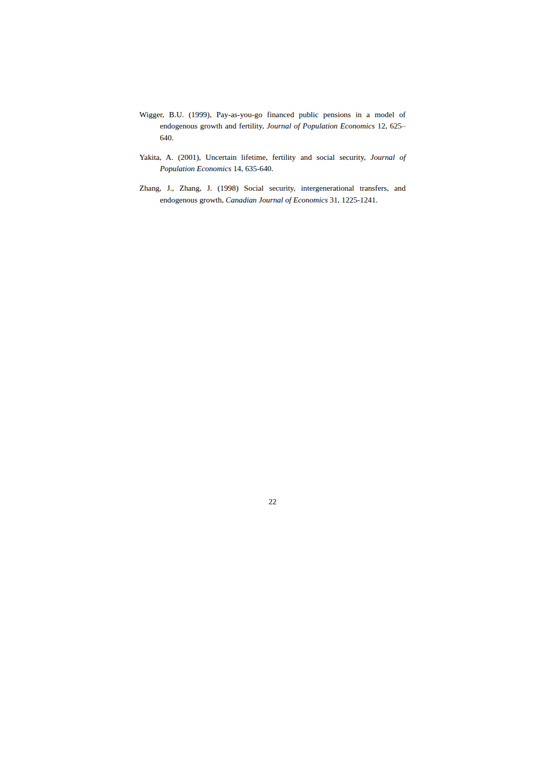Wigger, B.U. (1999), Pay-as-you-go financed public pensions in a model of endogenous growth and fertility, Journal of Population Economics 12, 625–640.
Yakita, A. (2001), Uncertain lifetime, fertility and social security, Journal of Population Economics 14, 635-640.
Zhang, J., Zhang, J. (1998) Social security, intergenerational transfers, and endogenous growth, Canadian Journal of Economics 31, 1225-1241.
22